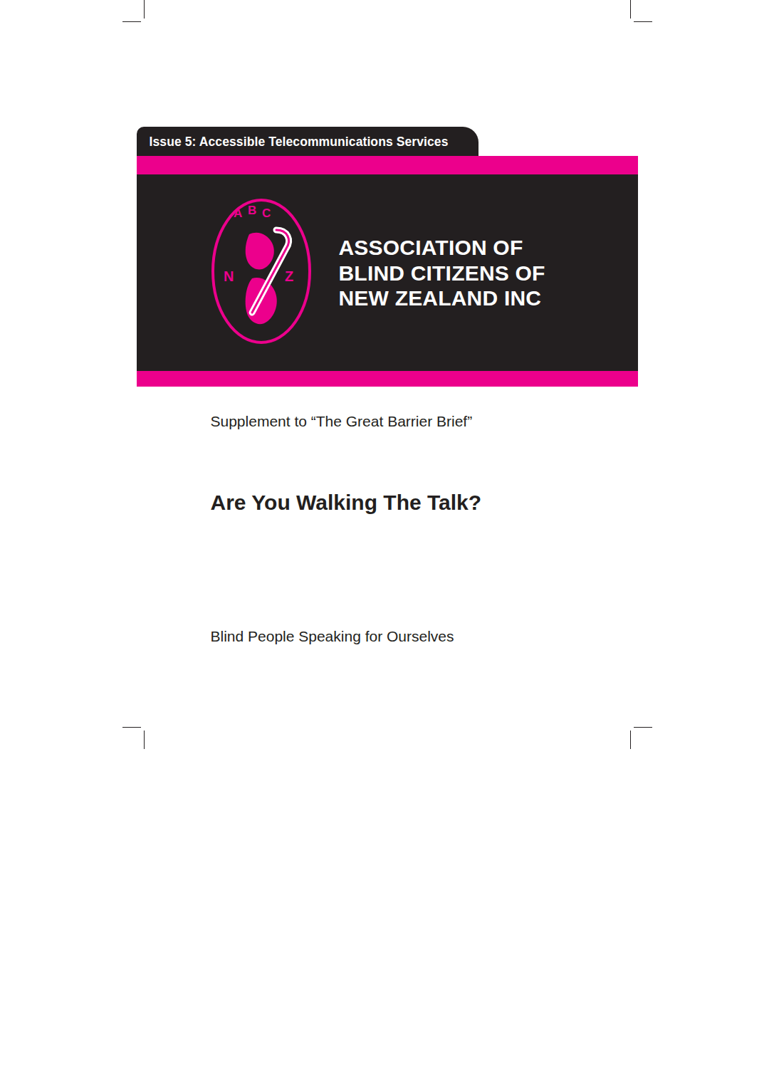Issue 5: Accessible Telecommunications Services
A B C N Z
ASSOCIATION OF
BLIND CITIZENS OF
NEW ZEALAND INC
Supplement to “The Great Barrier Brief”
Are You Walking The Talk?
Blind People Speaking for Ourselves